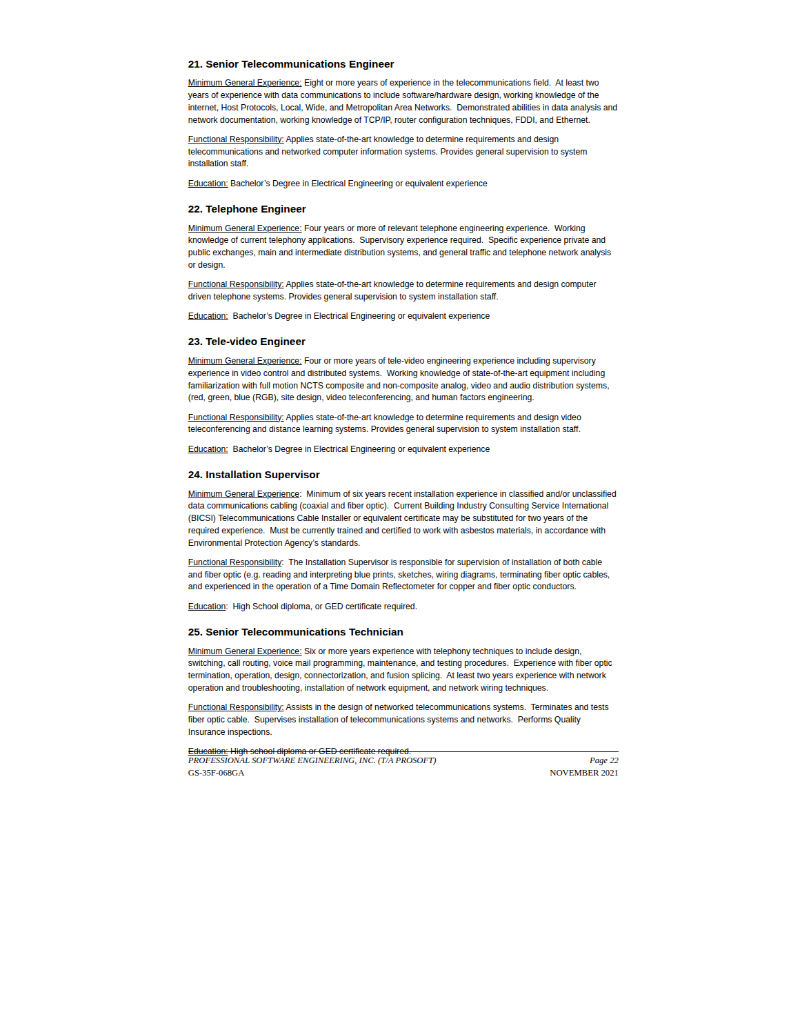21. Senior Telecommunications Engineer
Minimum General Experience: Eight or more years of experience in the telecommunications field. At least two years of experience with data communications to include software/hardware design, working knowledge of the internet, Host Protocols, Local, Wide, and Metropolitan Area Networks. Demonstrated abilities in data analysis and network documentation, working knowledge of TCP/IP, router configuration techniques, FDDI, and Ethernet.
Functional Responsibility: Applies state-of-the-art knowledge to determine requirements and design telecommunications and networked computer information systems. Provides general supervision to system installation staff.
Education: Bachelor’s Degree in Electrical Engineering or equivalent experience
22. Telephone Engineer
Minimum General Experience: Four years or more of relevant telephone engineering experience. Working knowledge of current telephony applications. Supervisory experience required. Specific experience private and public exchanges, main and intermediate distribution systems, and general traffic and telephone network analysis or design.
Functional Responsibility: Applies state-of-the-art knowledge to determine requirements and design computer driven telephone systems. Provides general supervision to system installation staff.
Education: Bachelor’s Degree in Electrical Engineering or equivalent experience
23. Tele-video Engineer
Minimum General Experience: Four or more years of tele-video engineering experience including supervisory experience in video control and distributed systems. Working knowledge of state-of-the-art equipment including familiarization with full motion NCTS composite and non-composite analog, video and audio distribution systems, (red, green, blue (RGB), site design, video teleconferencing, and human factors engineering.
Functional Responsibility: Applies state-of-the-art knowledge to determine requirements and design video teleconferencing and distance learning systems. Provides general supervision to system installation staff.
Education: Bachelor’s Degree in Electrical Engineering or equivalent experience
24. Installation Supervisor
Minimum General Experience: Minimum of six years recent installation experience in classified and/or unclassified data communications cabling (coaxial and fiber optic). Current Building Industry Consulting Service International (BICSI) Telecommunications Cable Installer or equivalent certificate may be substituted for two years of the required experience. Must be currently trained and certified to work with asbestos materials, in accordance with Environmental Protection Agency’s standards.
Functional Responsibility: The Installation Supervisor is responsible for supervision of installation of both cable and fiber optic (e.g. reading and interpreting blue prints, sketches, wiring diagrams, terminating fiber optic cables, and experienced in the operation of a Time Domain Reflectometer for copper and fiber optic conductors.
Education: High School diploma, or GED certificate required.
25. Senior Telecommunications Technician
Minimum General Experience: Six or more years experience with telephony techniques to include design, switching, call routing, voice mail programming, maintenance, and testing procedures. Experience with fiber optic termination, operation, design, connectorization, and fusion splicing. At least two years experience with network operation and troubleshooting, installation of network equipment, and network wiring techniques.
Functional Responsibility: Assists in the design of networked telecommunications systems. Terminates and tests fiber optic cable. Supervises installation of telecommunications systems and networks. Performs Quality Insurance inspections.
Education: High school diploma or GED certificate required.
| PROFESSIONAL SOFTWARE ENGINEERING, INC. (T/A PROSOFT) | Page 22 |
| GS-35F-068GA | NOVEMBER 2021 |